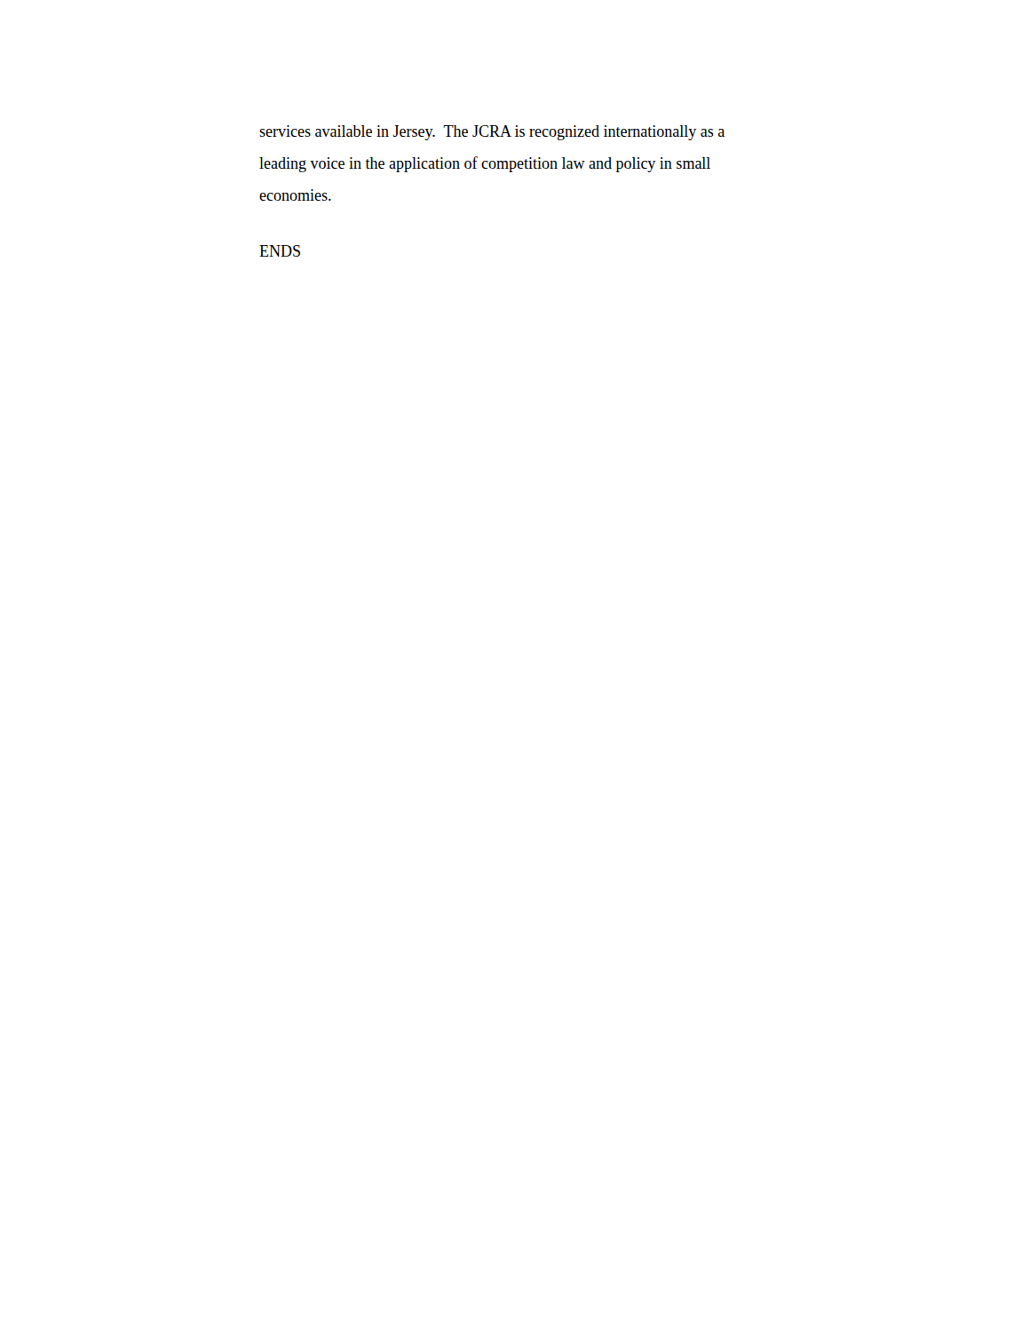services available in Jersey. The JCRA is recognized internationally as a leading voice in the application of competition law and policy in small economies.
ENDS